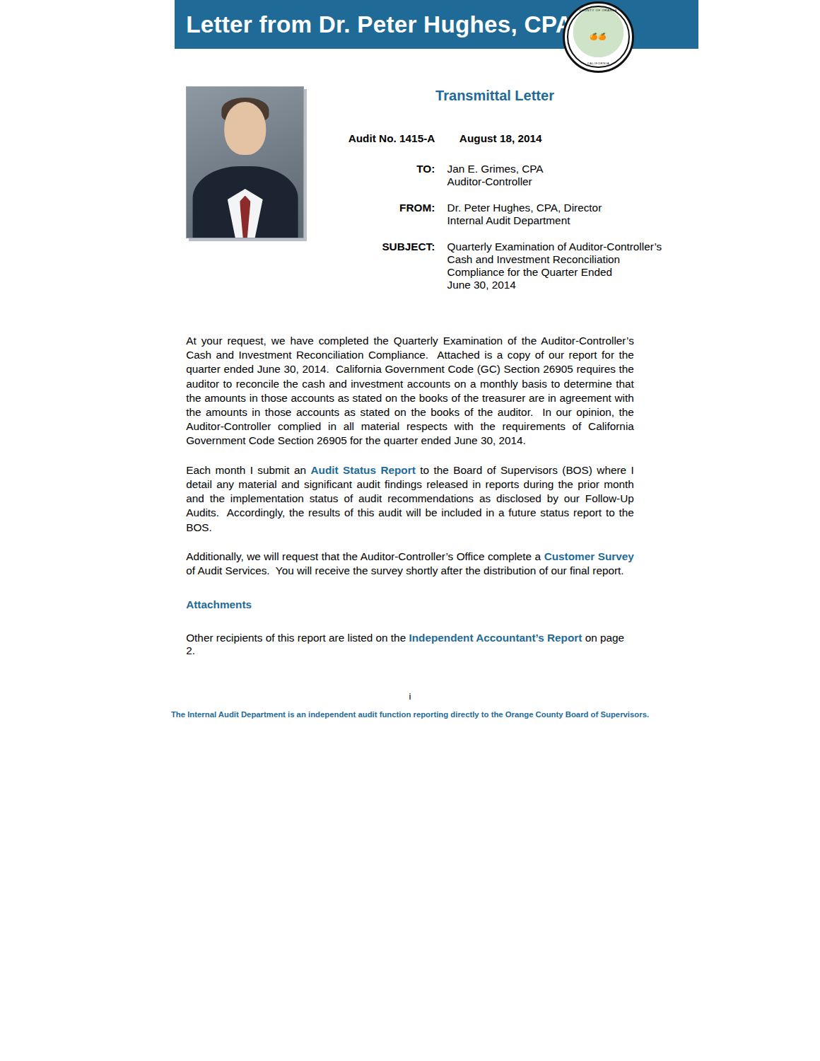Letter from Dr. Peter Hughes, CPA
🍊🍊
Transmittal Letter
| Audit No. 1415-A | August 18, 2014 |
| TO: | Jan E. Grimes, CPA Auditor-Controller |
| FROM: | Dr. Peter Hughes, CPA, Director Internal Audit Department |
| SUBJECT: | Quarterly Examination of Auditor-Controller’s Cash and Investment Reconciliation Compliance for the Quarter Ended June 30, 2014 |
At your request, we have completed the Quarterly Examination of the Auditor-Controller’s Cash and Investment Reconciliation Compliance. Attached is a copy of our report for the quarter ended June 30, 2014. California Government Code (GC) Section 26905 requires the auditor to reconcile the cash and investment accounts on a monthly basis to determine that the amounts in those accounts as stated on the books of the treasurer are in agreement with the amounts in those accounts as stated on the books of the auditor. In our opinion, the Auditor-Controller complied in all material respects with the requirements of California Government Code Section 26905 for the quarter ended June 30, 2014.
Each month I submit an Audit Status Report to the Board of Supervisors (BOS) where I detail any material and significant audit findings released in reports during the prior month and the implementation status of audit recommendations as disclosed by our Follow-Up Audits. Accordingly, the results of this audit will be included in a future status report to the BOS.
Additionally, we will request that the Auditor-Controller’s Office complete a Customer Survey of Audit Services. You will receive the survey shortly after the distribution of our final report.
Attachments
Other recipients of this report are listed on the Independent Accountant’s Report on page 2.
i
The Internal Audit Department is an independent audit function reporting directly to the Orange County Board of Supervisors.